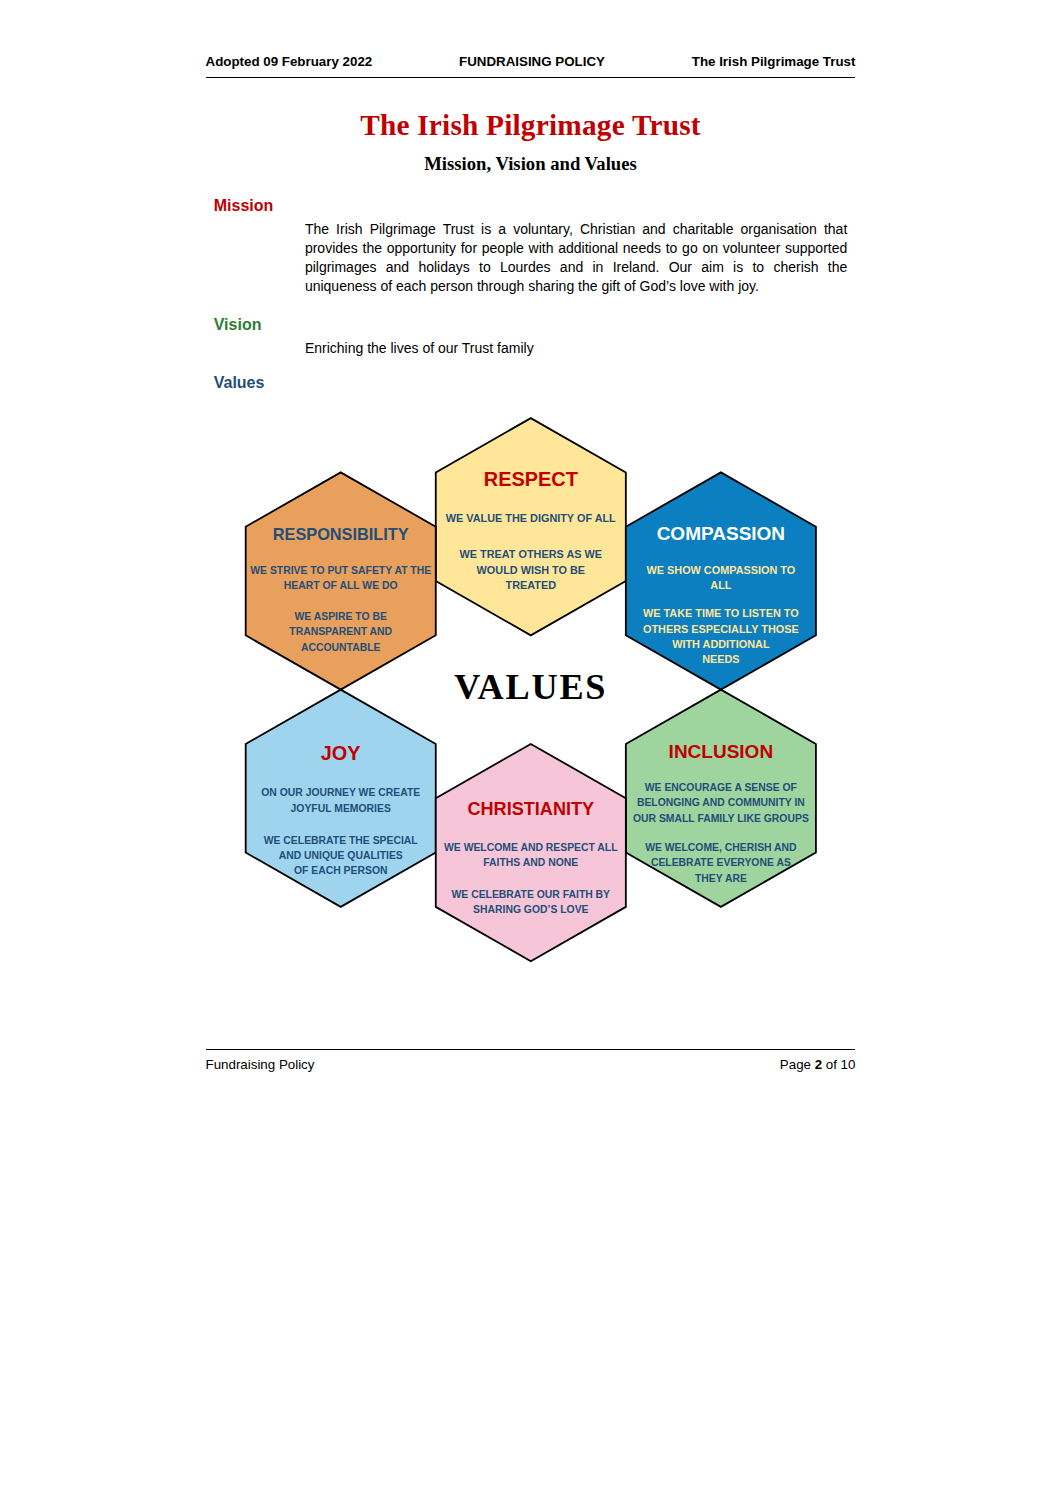Adopted 09 February 2022
FUNDRAISING POLICY
The Irish Pilgrimage Trust
The Irish Pilgrimage Trust
Mission, Vision and Values
Mission
The Irish Pilgrimage Trust is a voluntary, Christian and charitable organisation that provides the opportunity for people with additional needs to go on volunteer supported pilgrimages and holidays to Lourdes and in Ireland. Our aim is to cherish the uniqueness of each person through sharing the gift of God’s love with joy.
Vision
Enriching the lives of our Trust family
Values
RESPECT WE VALUE THE DIGNITY OF ALL WE TREAT OTHERS AS WE WOULD WISH TO BE TREATED COMPASSION WE SHOW COMPASSION TO ALL WE TAKE TIME TO LISTEN TO OTHERS ESPECIALLY THOSE WITH ADDITIONAL NEEDS RESPONSIBILITY WE STRIVE TO PUT SAFETY AT THE HEART OF ALL WE DO WE ASPIRE TO BE TRANSPARENT AND ACCOUNTABLE INCLUSION WE ENCOURAGE A SENSE OF BELONGING AND COMMUNITY IN OUR SMALL FAMILY LIKE GROUPS WE WELCOME, CHERISH AND CELEBRATE EVERYONE AS THEY ARE JOY ON OUR JOURNEY WE CREATE JOYFUL MEMORIES WE CELEBRATE THE SPECIAL AND UNIQUE QUALITIES OF EACH PERSON CHRISTIANITY WE WELCOME AND RESPECT ALL FAITHS AND NONE WE CELEBRATE OUR FAITH BY SHARING GOD’S LOVE VALUES
Fundraising Policy
Page 2 of 10